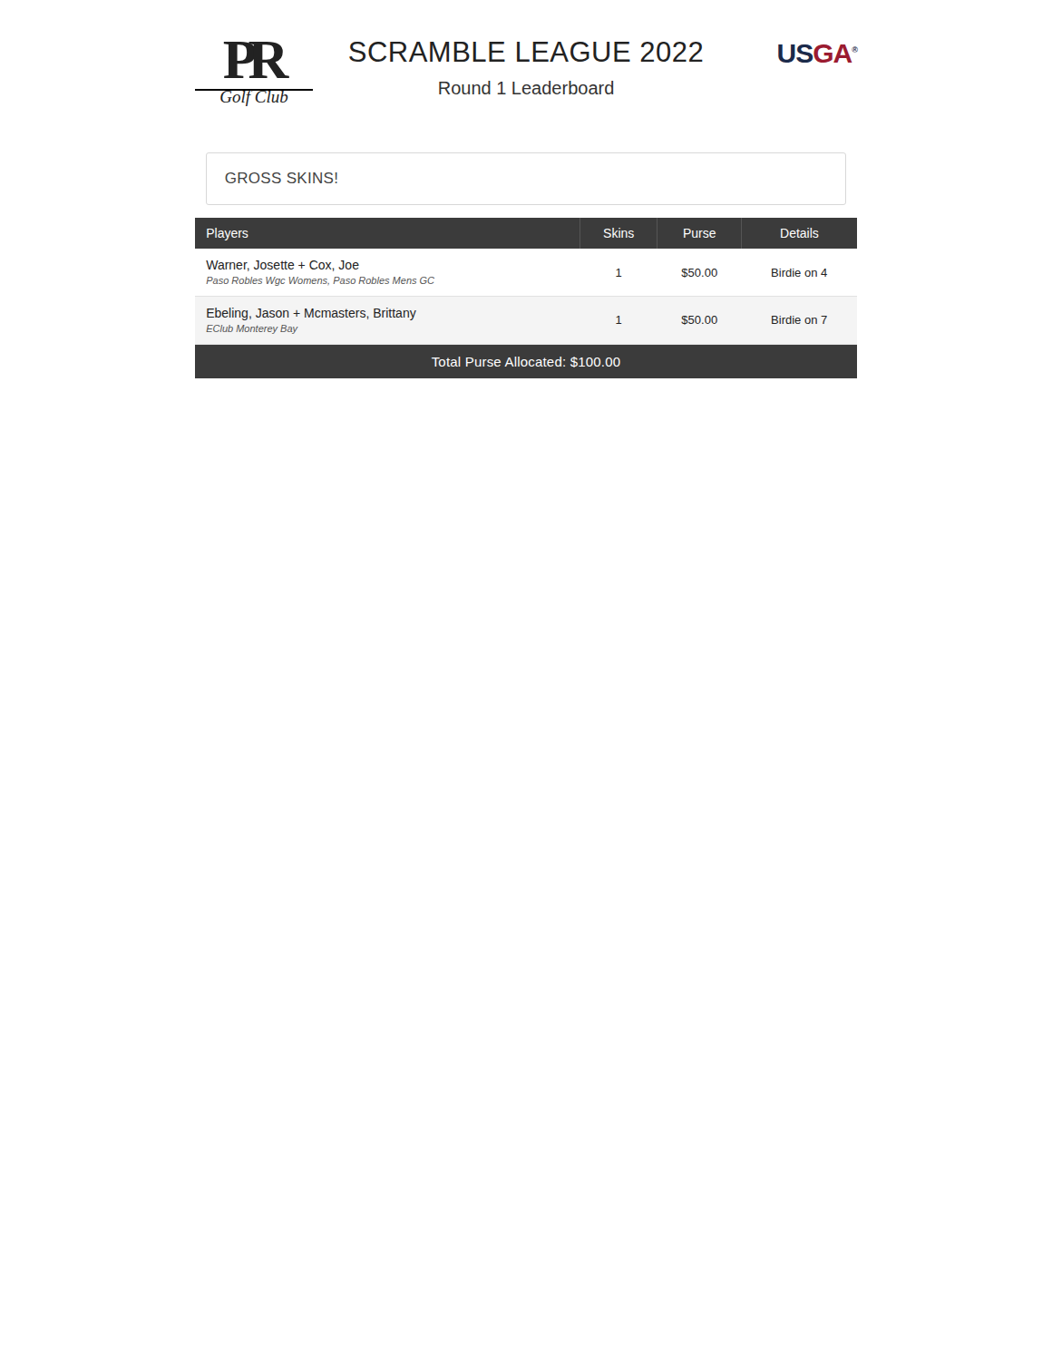PR
Golf Club
SCRAMBLE LEAGUE 2022
Round 1 Leaderboard
US GA®
GROSS SKINS!
| Players | Skins | Purse | Details |
| --- | --- | --- | --- |
| Warner, Josette + Cox, Joe Paso Robles Wgc Womens, Paso Robles Mens GC | 1 | $50.00 | Birdie on 4 |
| Ebeling, Jason + Mcmasters, Brittany EClub Monterey Bay | 1 | $50.00 | Birdie on 7 |
| Total Purse Allocated: $100.00 |